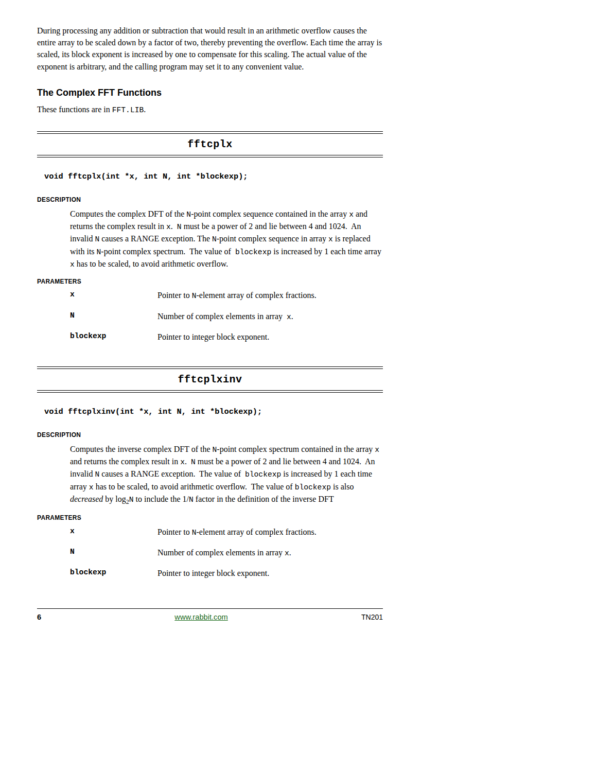During processing any addition or subtraction that would result in an arithmetic overflow causes the entire array to be scaled down by a factor of two, thereby preventing the overflow. Each time the array is scaled, its block exponent is increased by one to compensate for this scaling. The actual value of the exponent is arbitrary, and the calling program may set it to any convenient value.
The Complex FFT Functions
These functions are in FFT.LIB.
fftcplx
void fftcplx(int *x, int N, int *blockexp);
DESCRIPTION
Computes the complex DFT of the N-point complex sequence contained in the array x and returns the complex result in x. N must be a power of 2 and lie between 4 and 1024. An invalid N causes a RANGE exception. The N-point complex sequence in array x is replaced with its N-point complex spectrum. The value of blockexp is increased by 1 each time array x has to be scaled, to avoid arithmetic overflow.
PARAMETERS
| x | Pointer to N -element array of complex fractions. |
| N | Number of complex elements in array x . |
| blockexp | Pointer to integer block exponent. |
fftcplxinv
void fftcplxinv(int *x, int N, int *blockexp);
DESCRIPTION
Computes the inverse complex DFT of the N-point complex spectrum contained in the array x and returns the complex result in x. N must be a power of 2 and lie between 4 and 1024. An invalid N causes a RANGE exception. The value of blockexp is increased by 1 each time array x has to be scaled, to avoid arithmetic overflow. The value of blockexp is also decreased by log2N to include the 1/N factor in the definition of the inverse DFT
PARAMETERS
| x | Pointer to N -element array of complex fractions. |
| N | Number of complex elements in array x . |
| blockexp | Pointer to integer block exponent. |
6 www.rabbit.com TN201